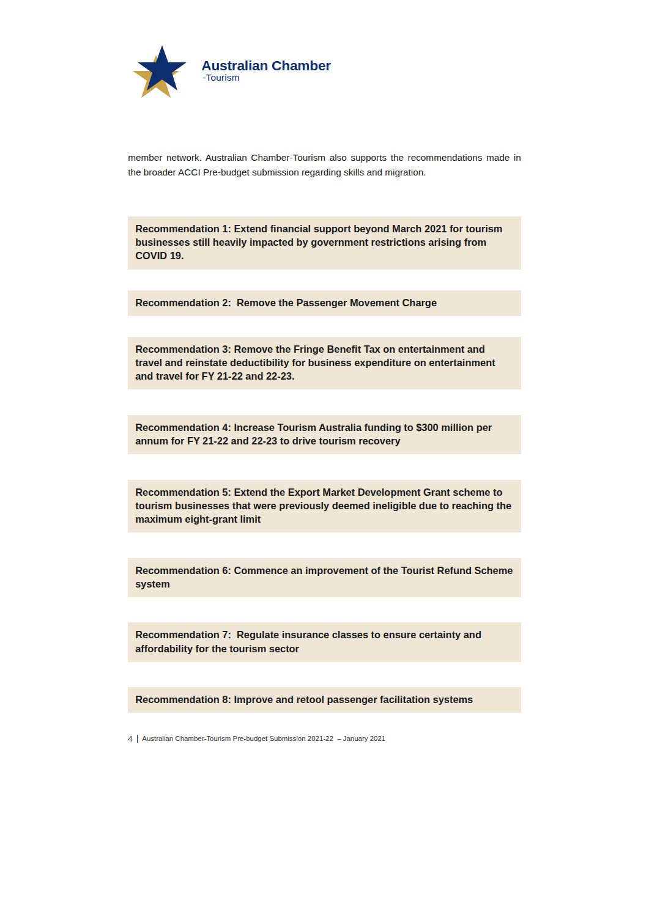Australian Chamber
-Tourism
member network. Australian Chamber-Tourism also supports the recommendations made in the broader ACCI Pre-budget submission regarding skills and migration.
Recommendation 1: Extend financial support beyond March 2021 for tourism businesses still heavily impacted by government restrictions arising from COVID 19.
Recommendation 2: Remove the Passenger Movement Charge
Recommendation 3: Remove the Fringe Benefit Tax on entertainment and travel and reinstate deductibility for business expenditure on entertainment and travel for FY 21-22 and 22-23.
Recommendation 4: Increase Tourism Australia funding to $300 million per annum for FY 21-22 and 22-23 to drive tourism recovery
Recommendation 5: Extend the Export Market Development Grant scheme to tourism businesses that were previously deemed ineligible due to reaching the maximum eight-grant limit
Recommendation 6: Commence an improvement of the Tourist Refund Scheme system
Recommendation 7: Regulate insurance classes to ensure certainty and affordability for the tourism sector
Recommendation 8: Improve and retool passenger facilitation systems
4 Australian Chamber-Tourism Pre-budget Submission 2021-22 – January 2021